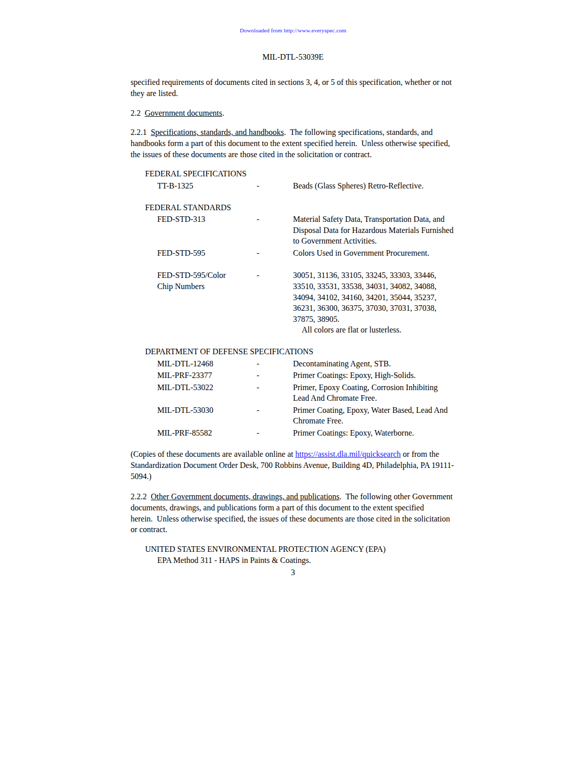Downloaded from http://www.everyspec.com
MIL-DTL-53039E
specified requirements of documents cited in sections 3, 4, or 5 of this specification, whether or not they are listed.
2.2 Government documents.
2.2.1 Specifications, standards, and handbooks. The following specifications, standards, and handbooks form a part of this document to the extent specified herein. Unless otherwise specified, the issues of these documents are those cited in the solicitation or contract.
FEDERAL SPECIFICATIONS
| TT-B-1325 | - | Beads (Glass Spheres) Retro-Reflective. |
FEDERAL STANDARDS
| FED-STD-313 | - | Material Safety Data, Transportation Data, and Disposal Data for Hazardous Materials Furnished to Government Activities. |
| FED-STD-595 | - | Colors Used in Government Procurement. |
| FED-STD-595/Color Chip Numbers | - | 30051, 31136, 33105, 33245, 33303, 33446, 33510, 33531, 33538, 34031, 34082, 34088, 34094, 34102, 34160, 34201, 35044, 35237, 36231, 36300, 36375, 37030, 37031, 37038, 37875, 38905. All colors are flat or lusterless. |
DEPARTMENT OF DEFENSE SPECIFICATIONS
| MIL-DTL-12468 | - | Decontaminating Agent, STB. |
| MIL-PRF-23377 | - | Primer Coatings: Epoxy, High-Solids. |
| MIL-DTL-53022 | - | Primer, Epoxy Coating, Corrosion Inhibiting Lead And Chromate Free. |
| MIL-DTL-53030 | - | Primer Coating, Epoxy, Water Based, Lead And Chromate Free. |
| MIL-PRF-85582 | - | Primer Coatings: Epoxy, Waterborne. |
(Copies of these documents are available online at https://assist.dla.mil/quicksearch or from the Standardization Document Order Desk, 700 Robbins Avenue, Building 4D, Philadelphia, PA 19111-5094.)
2.2.2 Other Government documents, drawings, and publications. The following other Government documents, drawings, and publications form a part of this document to the extent specified herein. Unless otherwise specified, the issues of these documents are those cited in the solicitation or contract.
UNITED STATES ENVIRONMENTAL PROTECTION AGENCY (EPA)
EPA Method 311 - HAPS in Paints & Coatings.
3